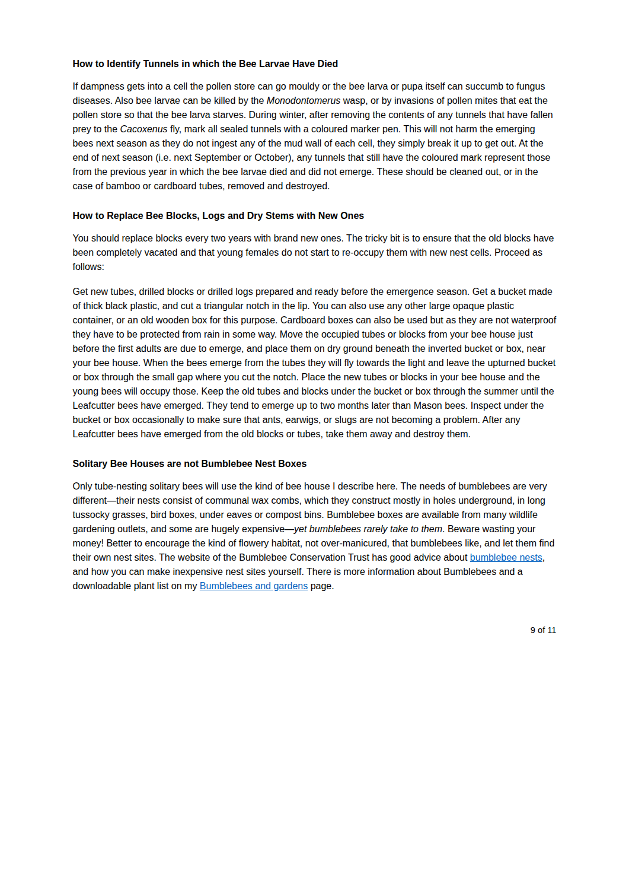How to Identify Tunnels in which the Bee Larvae Have Died
If dampness gets into a cell the pollen store can go mouldy or the bee larva or pupa itself can succumb to fungus diseases. Also bee larvae can be killed by the Monodontomerus wasp, or by invasions of pollen mites that eat the pollen store so that the bee larva starves. During winter, after removing the contents of any tunnels that have fallen prey to the Cacoxenus fly, mark all sealed tunnels with a coloured marker pen. This will not harm the emerging bees next season as they do not ingest any of the mud wall of each cell, they simply break it up to get out. At the end of next season (i.e. next September or October), any tunnels that still have the coloured mark represent those from the previous year in which the bee larvae died and did not emerge. These should be cleaned out, or in the case of bamboo or cardboard tubes, removed and destroyed.
How to Replace Bee Blocks, Logs and Dry Stems with New Ones
You should replace blocks every two years with brand new ones. The tricky bit is to ensure that the old blocks have been completely vacated and that young females do not start to re-occupy them with new nest cells. Proceed as follows:
Get new tubes, drilled blocks or drilled logs prepared and ready before the emergence season. Get a bucket made of thick black plastic, and cut a triangular notch in the lip. You can also use any other large opaque plastic container, or an old wooden box for this purpose. Cardboard boxes can also be used but as they are not waterproof they have to be protected from rain in some way. Move the occupied tubes or blocks from your bee house just before the first adults are due to emerge, and place them on dry ground beneath the inverted bucket or box, near your bee house. When the bees emerge from the tubes they will fly towards the light and leave the upturned bucket or box through the small gap where you cut the notch. Place the new tubes or blocks in your bee house and the young bees will occupy those. Keep the old tubes and blocks under the bucket or box through the summer until the Leafcutter bees have emerged. They tend to emerge up to two months later than Mason bees. Inspect under the bucket or box occasionally to make sure that ants, earwigs, or slugs are not becoming a problem. After any Leafcutter bees have emerged from the old blocks or tubes, take them away and destroy them.
Solitary Bee Houses are not Bumblebee Nest Boxes
Only tube-nesting solitary bees will use the kind of bee house I describe here. The needs of bumblebees are very different—their nests consist of communal wax combs, which they construct mostly in holes underground, in long tussocky grasses, bird boxes, under eaves or compost bins. Bumblebee boxes are available from many wildlife gardening outlets, and some are hugely expensive—yet bumblebees rarely take to them. Beware wasting your money! Better to encourage the kind of flowery habitat, not over-manicured, that bumblebees like, and let them find their own nest sites. The website of the Bumblebee Conservation Trust has good advice about bumblebee nests, and how you can make inexpensive nest sites yourself. There is more information about Bumblebees and a downloadable plant list on my Bumblebees and gardens page.
9 of 11